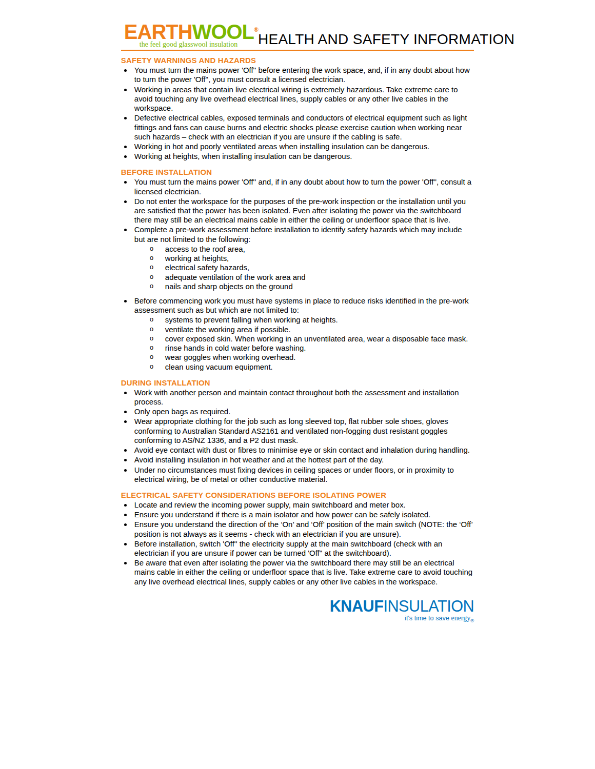EARTH WOOL®
the feel good glasswool insulation
HEALTH AND SAFETY INFORMATION
SAFETY WARNINGS AND HAZARDS
You must turn the mains power 'Off'' before entering the work space, and, if in any doubt about how to turn the power 'Off'', you must consult a licensed electrician.
Working in areas that contain live electrical wiring is extremely hazardous. Take extreme care to avoid touching any live overhead electrical lines, supply cables or any other live cables in the workspace.
Defective electrical cables, exposed terminals and conductors of electrical equipment such as light fittings and fans can cause burns and electric shocks please exercise caution when working near such hazards – check with an electrician if you are unsure if the cabling is safe.
Working in hot and poorly ventilated areas when installing insulation can be dangerous.
Working at heights, when installing insulation can be dangerous.
BEFORE INSTALLATION
You must turn the mains power 'Off'' and, if in any doubt about how to turn the power 'Off'', consult a licensed electrician.
Do not enter the workspace for the purposes of the pre-work inspection or the installation until you are satisfied that the power has been isolated. Even after isolating the power via the switchboard there may still be an electrical mains cable in either the ceiling or underfloor space that is live.
Complete a pre-work assessment before installation to identify safety hazards which may include but are not limited to the following:
access to the roof area,
working at heights,
electrical safety hazards,
adequate ventilation of the work area and
nails and sharp objects on the ground
Before commencing work you must have systems in place to reduce risks identified in the pre-work assessment such as but which are not limited to:
systems to prevent falling when working at heights.
ventilate the working area if possible.
cover exposed skin. When working in an unventilated area, wear a disposable face mask.
rinse hands in cold water before washing.
wear goggles when working overhead.
clean using vacuum equipment.
DURING INSTALLATION
Work with another person and maintain contact throughout both the assessment and installation process.
Only open bags as required.
Wear appropriate clothing for the job such as long sleeved top, flat rubber sole shoes, gloves conforming to Australian Standard AS2161 and ventilated non-fogging dust resistant goggles conforming to AS/NZ 1336, and a P2 dust mask.
Avoid eye contact with dust or fibres to minimise eye or skin contact and inhalation during handling.
Avoid installing insulation in hot weather and at the hottest part of the day.
Under no circumstances must fixing devices in ceiling spaces or under floors, or in proximity to electrical wiring, be of metal or other conductive material.
ELECTRICAL SAFETY CONSIDERATIONS BEFORE ISOLATING POWER
Locate and review the incoming power supply, main switchboard and meter box.
Ensure you understand if there is a main isolator and how power can be safely isolated.
Ensure you understand the direction of the ‘On’ and ‘Off’ position of the main switch (NOTE: the ‘Off’ position is not always as it seems - check with an electrician if you are unsure).
Before installation, switch 'Off'' the electricity supply at the main switchboard (check with an electrician if you are unsure if power can be turned 'Off'' at the switchboard).
Be aware that even after isolating the power via the switchboard there may still be an electrical mains cable in either the ceiling or underfloor space that is live. Take extreme care to avoid touching any live overhead electrical lines, supply cables or any other live cables in the workspace.
KNAUFINSULATION
it's time to save energy®